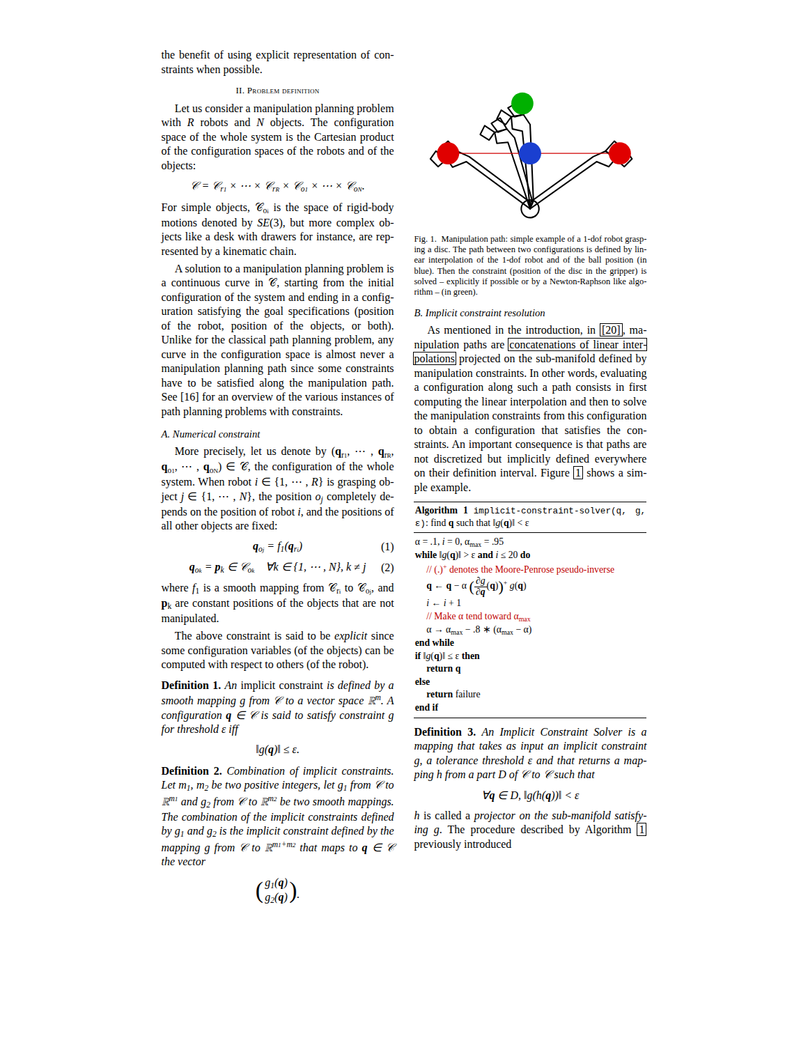the benefit of using explicit representation of constraints when possible.
II. Problem definition
Let us consider a manipulation planning problem with R robots and N objects. The configuration space of the whole system is the Cartesian product of the configuration spaces of the robots and of the objects:
𝒞 = 𝒞r1 × ⋯ × 𝒞rR × 𝒞o1 × ⋯ × 𝒞oN.
For simple objects, 𝒞oi is the space of rigid-body motions denoted by SE(3), but more complex objects like a desk with drawers for instance, are represented by a kinematic chain.
A solution to a manipulation planning problem is a continuous curve in 𝒞, starting from the initial configuration of the system and ending in a configuration satisfying the goal specifications (position of the robot, position of the objects, or both). Unlike for the classical path planning problem, any curve in the configuration space is almost never a manipulation planning path since some constraints have to be satisfied along the manipulation path. See [16] for an overview of the various instances of path planning problems with constraints.
A. Numerical constraint
More precisely, let us denote by (qr1, ⋯ , qrR, qo1, ⋯ , qoN) ∈ 𝒞, the configuration of the whole system. When robot i ∈ {1, ⋯ , R} is grasping object j ∈ {1, ⋯ , N}, the position oj completely depends on the position of robot i, and the positions of all other objects are fixed:
qoj = f 1(qri)
(1)
qok = pk ∈ 𝒞ok ∀k ∈ {1, ⋯ , N}, k ≠ j
(2)
where f 1 is a smooth mapping from 𝒞ri to 𝒞oj, and pk are constant positions of the objects that are not manipulated.
The above constraint is said to be explicit since some configuration variables (of the objects) can be computed with respect to others (of the robot).
Definition 1. An implicit constraint is defined by a smooth mapping g from 𝒞 to a vector space ℝm. A configuration q ∈ 𝒞 is said to satisfy constraint g for threshold ε iff
‖g(q)‖ ≤ ε.
Definition 2. Combination of implicit constraints. Let m1, m2 be two positive integers, let g1 from 𝒞 to ℝm1 and g2 from 𝒞 to ℝm2 be two smooth mappings. The combination of the implicit constraints defined by g1 and g2 is the implicit constraint defined by the mapping g from 𝒞 to ℝm1+m2 that maps to q ∈ 𝒞 the vector
( g 1(q) g 2(q) ) .
Fig. 1. Manipulation path: simple example of a 1-dof robot grasping a disc. The path between two configurations is defined by linear interpolation of the 1-dof robot and of the ball position (in blue). Then the constraint (position of the disc in the gripper) is solved – explicitly if possible or by a Newton-Raphson like algorithm – (in green).
B. Implicit constraint resolution
As mentioned in the introduction, in [20], manipulation paths are concatenations of linear interpolations projected on the sub-manifold defined by manipulation constraints. In other words, evaluating a configuration along such a path consists in first computing the linear interpolation and then to solve the manipulation constraints from this configuration to obtain a configuration that satisfies the constraints. An important consequence is that paths are not discretized but implicitly defined everywhere on their definition interval. Figure 1 shows a simple example.
Algorithm 1 implicit-constraint-solver(q, g, ε): find q such that ‖g(q)‖ < ε
α = .1, i = 0, αmax = .95 while ‖g(q)‖ > ε and i ≤ 20 do // (.)+ denotes the Moore-Penrose pseudo-inverse q ← q − α (∂g∂q(q))+ g(q) i ← i + 1 // Make α tend toward αmax α → αmax − .8 ∗ (αmax − α) end while if ‖g(q)‖ ≤ ε then return q else return failure end if
Definition 3. An Implicit Constraint Solver is a mapping that takes as input an implicit constraint g, a tolerance threshold ε and that returns a mapping h from a part D of 𝒞 to 𝒞 such that
∀q ∈ D, ‖g(h(q))‖ < ε
h is called a projector on the sub-manifold satisfying g. The procedure described by Algorithm 1 previously introduced